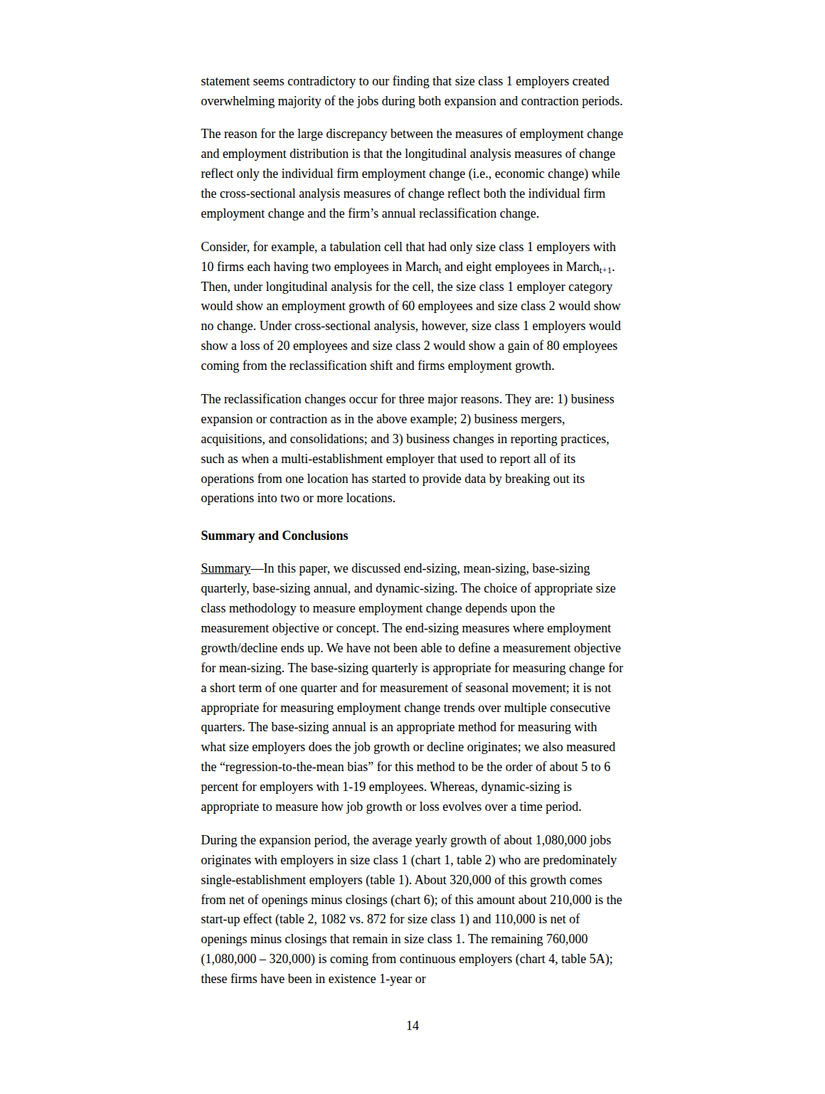statement seems contradictory to our finding that size class 1 employers created overwhelming majority of the jobs during both expansion and contraction periods.
The reason for the large discrepancy between the measures of employment change and employment distribution is that the longitudinal analysis measures of change reflect only the individual firm employment change (i.e., economic change) while the cross-sectional analysis measures of change reflect both the individual firm employment change and the firm’s annual reclassification change.
Consider, for example, a tabulation cell that had only size class 1 employers with 10 firms each having two employees in Marcht and eight employees in Marcht+1. Then, under longitudinal analysis for the cell, the size class 1 employer category would show an employment growth of 60 employees and size class 2 would show no change. Under cross-sectional analysis, however, size class 1 employers would show a loss of 20 employees and size class 2 would show a gain of 80 employees coming from the reclassification shift and firms employment growth.
The reclassification changes occur for three major reasons. They are: 1) business expansion or contraction as in the above example; 2) business mergers, acquisitions, and consolidations; and 3) business changes in reporting practices, such as when a multi-establishment employer that used to report all of its operations from one location has started to provide data by breaking out its operations into two or more locations.
Summary and Conclusions
Summary—In this paper, we discussed end-sizing, mean-sizing, base-sizing quarterly, base-sizing annual, and dynamic-sizing. The choice of appropriate size class methodology to measure employment change depends upon the measurement objective or concept. The end-sizing measures where employment growth/decline ends up. We have not been able to define a measurement objective for mean-sizing. The base-sizing quarterly is appropriate for measuring change for a short term of one quarter and for measurement of seasonal movement; it is not appropriate for measuring employment change trends over multiple consecutive quarters. The base-sizing annual is an appropriate method for measuring with what size employers does the job growth or decline originates; we also measured the “regression-to-the-mean bias” for this method to be the order of about 5 to 6 percent for employers with 1-19 employees. Whereas, dynamic-sizing is appropriate to measure how job growth or loss evolves over a time period.
During the expansion period, the average yearly growth of about 1,080,000 jobs originates with employers in size class 1 (chart 1, table 2) who are predominately single-establishment employers (table 1). About 320,000 of this growth comes from net of openings minus closings (chart 6); of this amount about 210,000 is the start-up effect (table 2, 1082 vs. 872 for size class 1) and 110,000 is net of openings minus closings that remain in size class 1. The remaining 760,000 (1,080,000 – 320,000) is coming from continuous employers (chart 4, table 5A); these firms have been in existence 1-year or
14